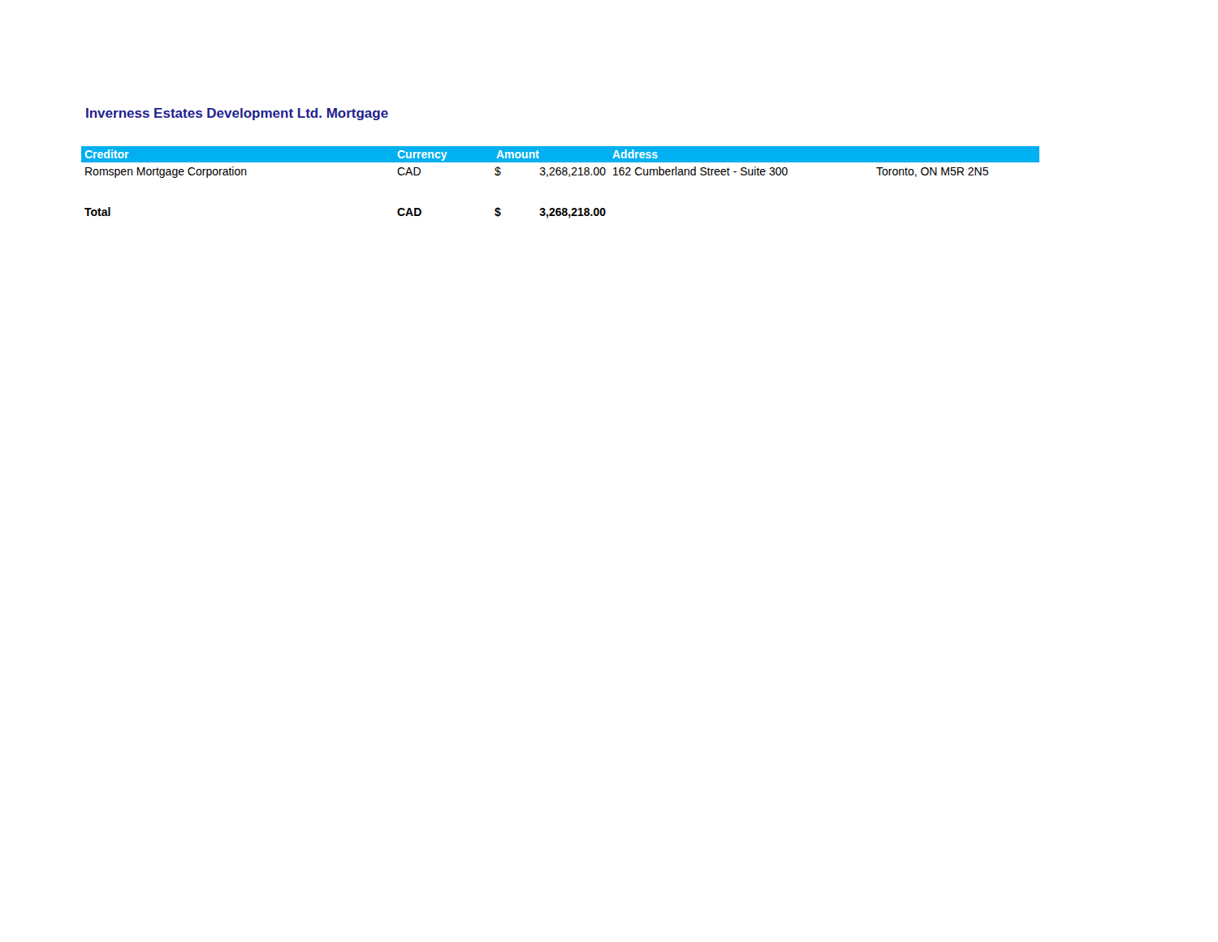Inverness Estates Development Ltd. Mortgage
| Creditor | Currency | Amount | Address | |
| --- | --- | --- | --- | --- |
| Romspen Mortgage Corporation | CAD | $ 3,268,218.00 | 162 Cumberland Street - Suite 300 | Toronto, ON M5R 2N5 |
| Total | CAD | $ 3,268,218.00 | | |